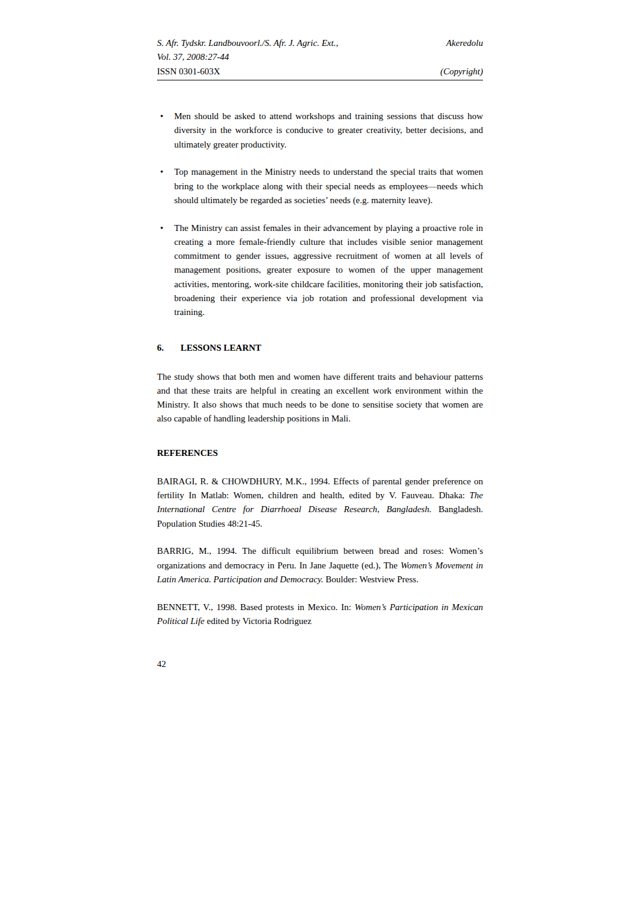S. Afr. Tydskr. Landbouvoorl./S. Afr. J. Agric. Ext.,
Akeredolu
Vol. 37, 2008:27-44
ISSN 0301-603X
(Copyright)
Men should be asked to attend workshops and training sessions that discuss how diversity in the workforce is conducive to greater creativity, better decisions, and ultimately greater productivity.
Top management in the Ministry needs to understand the special traits that women bring to the workplace along with their special needs as employees—needs which should ultimately be regarded as societies’ needs (e.g. maternity leave).
The Ministry can assist females in their advancement by playing a proactive role in creating a more female-friendly culture that includes visible senior management commitment to gender issues, aggressive recruitment of women at all levels of management positions, greater exposure to women of the upper management activities, mentoring, work-site childcare facilities, monitoring their job satisfaction, broadening their experience via job rotation and professional development via training.
6. Lessons Learnt
The study shows that both men and women have different traits and behaviour patterns and that these traits are helpful in creating an excellent work environment within the Ministry. It also shows that much needs to be done to sensitise society that women are also capable of handling leadership positions in Mali.
References
BAIRAGI, R. & CHOWDHURY, M.K., 1994. Effects of parental gender preference on fertility In Matlab: Women, children and health, edited by V. Fauveau. Dhaka: The International Centre for Diarrhoeal Disease Research, Bangladesh. Bangladesh. Population Studies 48:21-45.
BARRIG, M., 1994. The difficult equilibrium between bread and roses: Women’s organizations and democracy in Peru. In Jane Jaquette (ed.), The Women’s Movement in Latin America. Participation and Democracy. Boulder: Westview Press.
BENNETT, V., 1998. Based protests in Mexico. In: Women’s Participation in Mexican Political Life edited by Victoria Rodriguez
42